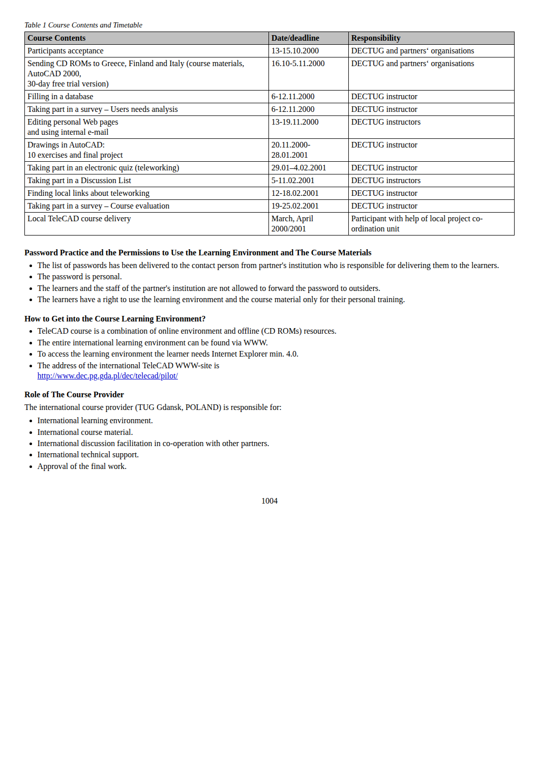Table 1 Course Contents and Timetable
| Course Contents | Date/deadline | Responsibility |
| --- | --- | --- |
| Participants acceptance | 13-15.10.2000 | DECTUG and partners‘ organisations |
| Sending CD ROMs to Greece, Finland and Italy (course materials, AutoCAD 2000, 30-day free trial version) | 16.10-5.11.2000 | DECTUG and partners‘ organisations |
| Filling in a database | 6-12.11.2000 | DECTUG instructor |
| Taking part in a survey – Users needs analysis | 6-12.11.2000 | DECTUG instructor |
| Editing personal Web pages and using internal e-mail | 13-19.11.2000 | DECTUG instructors |
| Drawings in AutoCAD: 10 exercises and final project | 20.11.2000-28.01.2001 | DECTUG instructor |
| Taking part in an electronic quiz (teleworking) | 29.01–4.02.2001 | DECTUG instructor |
| Taking part in a Discussion List | 5-11.02.2001 | DECTUG instructors |
| Finding local links about teleworking | 12-18.02.2001 | DECTUG instructor |
| Taking part in a survey – Course evaluation | 19-25.02.2001 | DECTUG instructor |
| Local TeleCAD course delivery | March, April 2000/2001 | Participant with help of local project co-ordination unit |
Password Practice and the Permissions to Use the Learning Environment and The Course Materials
The list of passwords has been delivered to the contact person from partner's institution who is responsible for delivering them to the learners.
The password is personal.
The learners and the staff of the partner's institution are not allowed to forward the password to outsiders.
The learners have a right to use the learning environment and the course material only for their personal training.
How to Get into the Course Learning Environment?
TeleCAD course is a combination of online environment and offline (CD ROMs) resources.
The entire international learning environment can be found via WWW.
To access the learning environment the learner needs Internet Explorer min. 4.0.
The address of the international TeleCAD WWW-site is
http://www.dec.pg.gda.pl/dec/telecad/pilot/
Role of The Course Provider
The international course provider (TUG Gdansk, POLAND) is responsible for:
International learning environment.
International course material.
International discussion facilitation in co-operation with other partners.
International technical support.
Approval of the final work.
1004